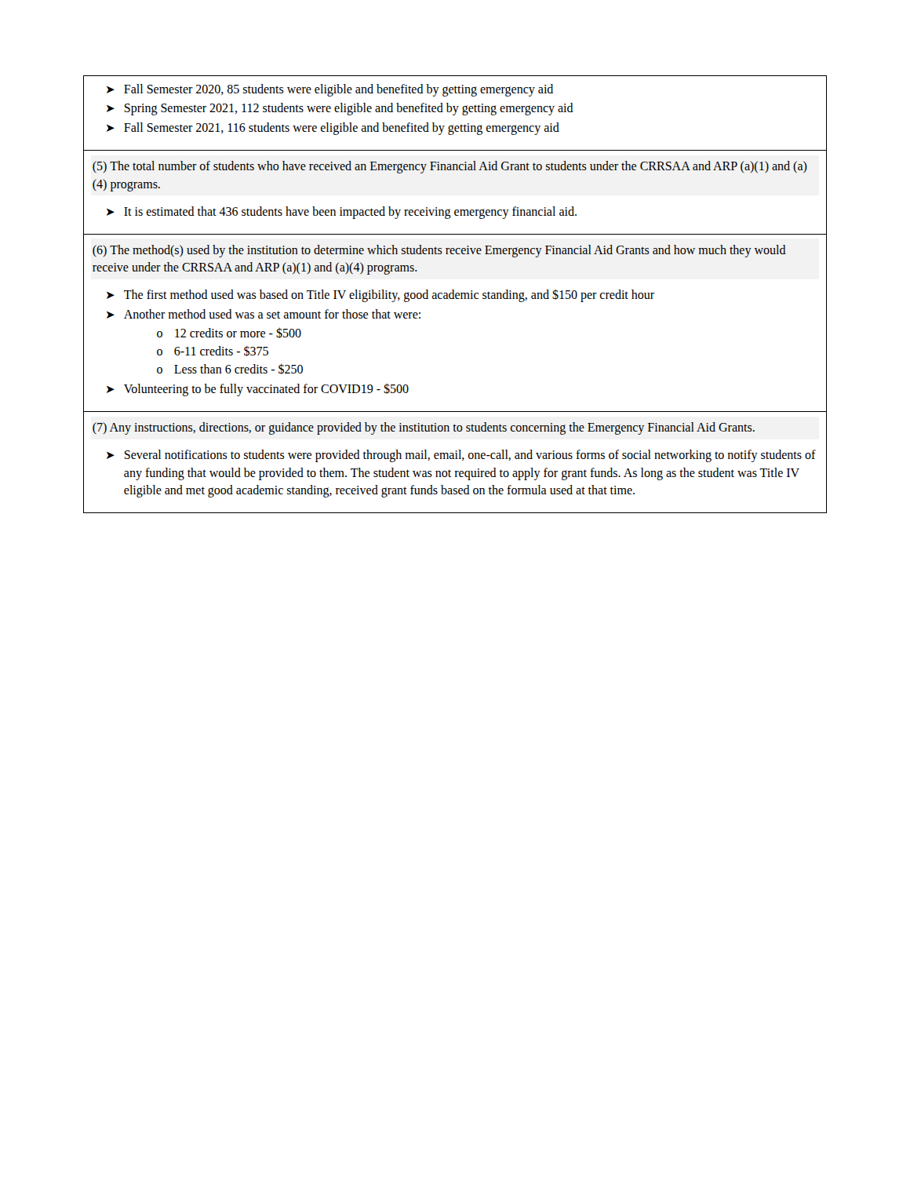| Fall Semester 2020, 85 students were eligible and benefited by getting emergency aid Spring Semester 2021, 112 students were eligible and benefited by getting emergency aid Fall Semester 2021, 116 students were eligible and benefited by getting emergency aid |
| (5) The total number of students who have received an Emergency Financial Aid Grant to students under the CRRSAA and ARP (a)(1) and (a)(4) programs. It is estimated that 436 students have been impacted by receiving emergency financial aid. |
| (6) The method(s) used by the institution to determine which students receive Emergency Financial Aid Grants and how much they would receive under the CRRSAA and ARP (a)(1) and (a)(4) programs. The first method used was based on Title IV eligibility, good academic standing, and $150 per credit hour Another method used was a set amount for those that were: 12 credits or more - $500 6-11 credits - $375 Less than 6 credits - $250 Volunteering to be fully vaccinated for COVID19 - $500 |
| (7) Any instructions, directions, or guidance provided by the institution to students concerning the Emergency Financial Aid Grants. Several notifications to students were provided through mail, email, one-call, and various forms of social networking to notify students of any funding that would be provided to them. The student was not required to apply for grant funds. As long as the student was Title IV eligible and met good academic standing, received grant funds based on the formula used at that time. |